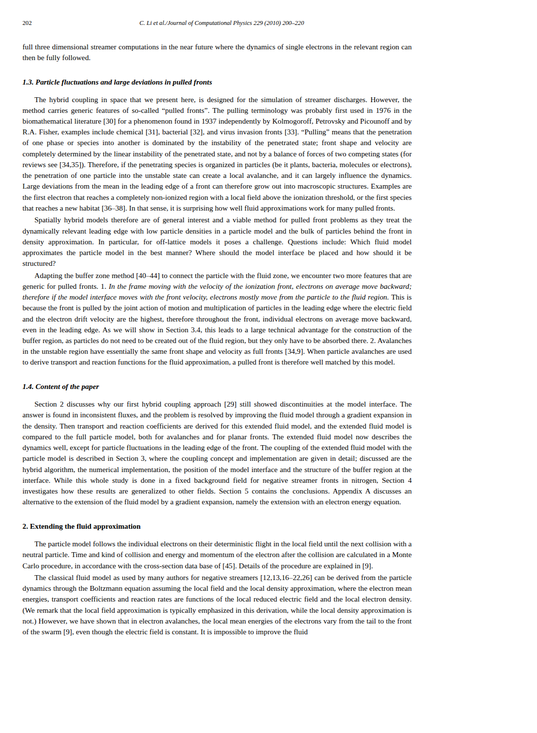202 C. Li et al./Journal of Computational Physics 229 (2010) 200–220
full three dimensional streamer computations in the near future where the dynamics of single electrons in the relevant region can then be fully followed.
1.3. Particle fluctuations and large deviations in pulled fronts
The hybrid coupling in space that we present here, is designed for the simulation of streamer discharges. However, the method carries generic features of so-called “pulled fronts”. The pulling terminology was probably first used in 1976 in the biomathematical literature [30] for a phenomenon found in 1937 independently by Kolmogoroff, Petrovsky and Picounoff and by R.A. Fisher, examples include chemical [31], bacterial [32], and virus invasion fronts [33]. “Pulling” means that the penetration of one phase or species into another is dominated by the instability of the penetrated state; front shape and velocity are completely determined by the linear instability of the penetrated state, and not by a balance of forces of two competing states (for reviews see [34,35]). Therefore, if the penetrating species is organized in particles (be it plants, bacteria, molecules or electrons), the penetration of one particle into the unstable state can create a local avalanche, and it can largely influence the dynamics. Large deviations from the mean in the leading edge of a front can therefore grow out into macroscopic structures. Examples are the first electron that reaches a completely non-ionized region with a local field above the ionization threshold, or the first species that reaches a new habitat [36–38]. In that sense, it is surprising how well fluid approximations work for many pulled fronts.
Spatially hybrid models therefore are of general interest and a viable method for pulled front problems as they treat the dynamically relevant leading edge with low particle densities in a particle model and the bulk of particles behind the front in density approximation. In particular, for off-lattice models it poses a challenge. Questions include: Which fluid model approximates the particle model in the best manner? Where should the model interface be placed and how should it be structured?
Adapting the buffer zone method [40–44] to connect the particle with the fluid zone, we encounter two more features that are generic for pulled fronts. 1. In the frame moving with the velocity of the ionization front, electrons on average move backward; therefore if the model interface moves with the front velocity, electrons mostly move from the particle to the fluid region. This is because the front is pulled by the joint action of motion and multiplication of particles in the leading edge where the electric field and the electron drift velocity are the highest, therefore throughout the front, individual electrons on average move backward, even in the leading edge. As we will show in Section 3.4, this leads to a large technical advantage for the construction of the buffer region, as particles do not need to be created out of the fluid region, but they only have to be absorbed there. 2. Avalanches in the unstable region have essentially the same front shape and velocity as full fronts [34,9]. When particle avalanches are used to derive transport and reaction functions for the fluid approximation, a pulled front is therefore well matched by this model.
1.4. Content of the paper
Section 2 discusses why our first hybrid coupling approach [29] still showed discontinuities at the model interface. The answer is found in inconsistent fluxes, and the problem is resolved by improving the fluid model through a gradient expansion in the density. Then transport and reaction coefficients are derived for this extended fluid model, and the extended fluid model is compared to the full particle model, both for avalanches and for planar fronts. The extended fluid model now describes the dynamics well, except for particle fluctuations in the leading edge of the front. The coupling of the extended fluid model with the particle model is described in Section 3, where the coupling concept and implementation are given in detail; discussed are the hybrid algorithm, the numerical implementation, the position of the model interface and the structure of the buffer region at the interface. While this whole study is done in a fixed background field for negative streamer fronts in nitrogen, Section 4 investigates how these results are generalized to other fields. Section 5 contains the conclusions. Appendix A discusses an alternative to the extension of the fluid model by a gradient expansion, namely the extension with an electron energy equation.
2. Extending the fluid approximation
The particle model follows the individual electrons on their deterministic flight in the local field until the next collision with a neutral particle. Time and kind of collision and energy and momentum of the electron after the collision are calculated in a Monte Carlo procedure, in accordance with the cross-section data base of [45]. Details of the procedure are explained in [9].
The classical fluid model as used by many authors for negative streamers [12,13,16–22,26] can be derived from the particle dynamics through the Boltzmann equation assuming the local field and the local density approximation, where the electron mean energies, transport coefficients and reaction rates are functions of the local reduced electric field and the local electron density. (We remark that the local field approximation is typically emphasized in this derivation, while the local density approximation is not.) However, we have shown that in electron avalanches, the local mean energies of the electrons vary from the tail to the front of the swarm [9], even though the electric field is constant. It is impossible to improve the fluid